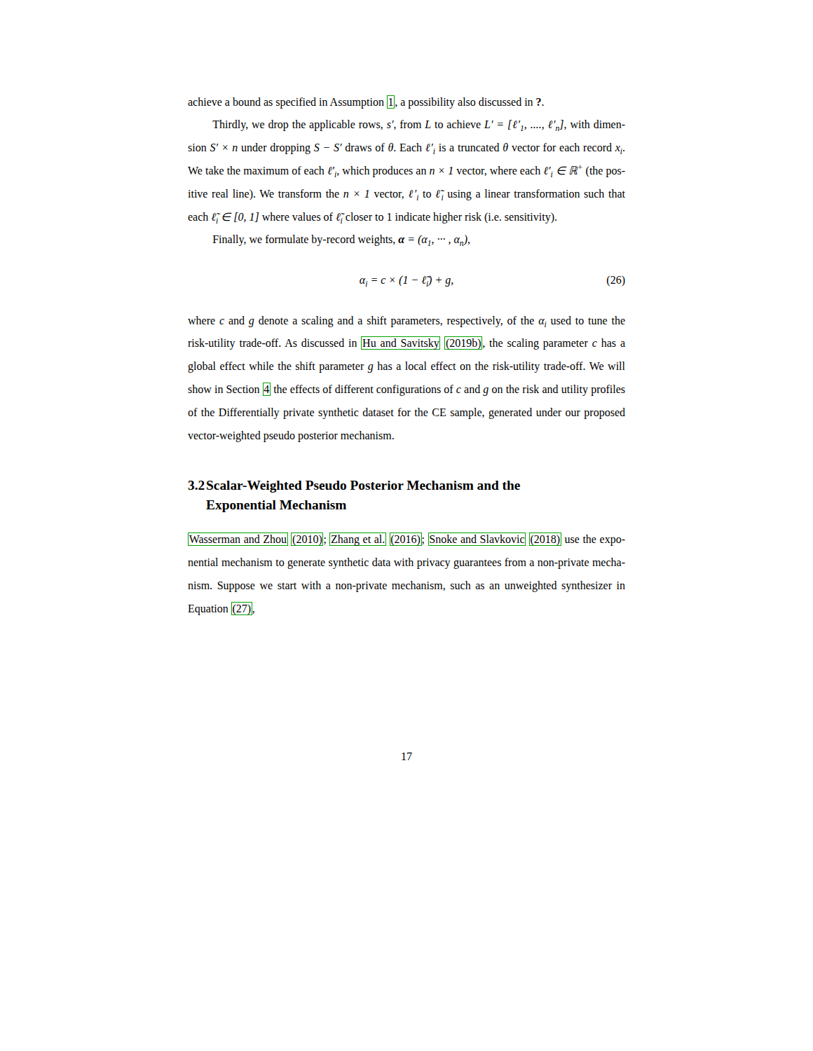achieve a bound as specified in Assumption 1, a possibility also discussed in ?.
Thirdly, we drop the applicable rows, s′, from L to achieve L′ = [ℓ′1, ...., ℓ′n], with dimension S′ × n under dropping S − S′ draws of θ. Each ℓ′i is a truncated θ vector for each record xi. We take the maximum of each ℓ′i, which produces an n × 1 vector, where each ℓ′i ∈ ℝ+ (the positive real line). We transform the n × 1 vector, ℓ′i to ℓ̃i using a linear transformation such that each ℓ̃i ∈ [0, 1] where values of ℓ̃i closer to 1 indicate higher risk (i.e. sensitivity).
Finally, we formulate by-record weights, α = (α1, ··· , αn),
αi = c × (1 − ℓ̃i) + g, (26)
where c and g denote a scaling and a shift parameters, respectively, of the αi used to tune the risk-utility trade-off. As discussed in Hu and Savitsky (2019b), the scaling parameter c has a global effect while the shift parameter g has a local effect on the risk-utility trade-off. We will show in Section 4 the effects of different configurations of c and g on the risk and utility profiles of the Differentially private synthetic dataset for the CE sample, generated under our proposed vector-weighted pseudo posterior mechanism.
3.2 Scalar-Weighted Pseudo Posterior Mechanism and the
Exponential Mechanism
Wasserman and Zhou (2010); Zhang et al. (2016); Snoke and Slavkovic (2018) use the exponential mechanism to generate synthetic data with privacy guarantees from a non-private mechanism. Suppose we start with a non-private mechanism, such as an unweighted synthesizer in Equation (27),
17